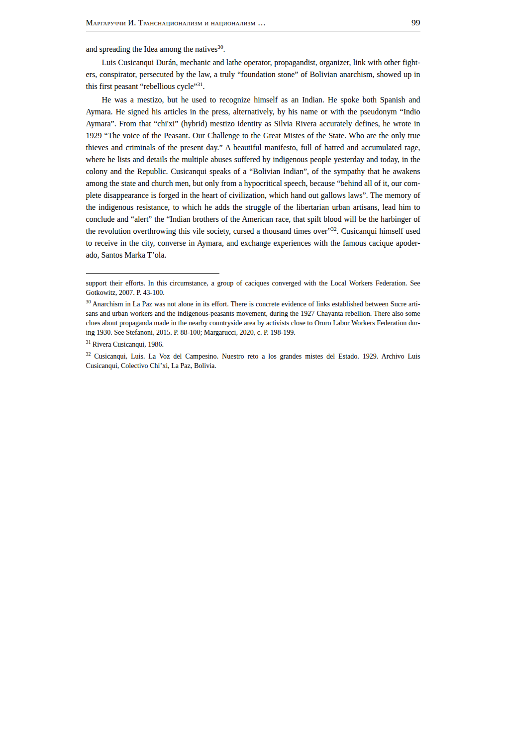Маргаруччи И. Транснационализм и национализм … 99
and spreading the Idea among the natives30.
Luis Cusicanqui Durán, mechanic and lathe operator, propagandist, organizer, link with other fighters, conspirator, persecuted by the law, a truly “foundation stone” of Bolivian anarchism, showed up in this first peasant “rebellious cycle”31.
He was a mestizo, but he used to recognize himself as an Indian. He spoke both Spanish and Aymara. He signed his articles in the press, alternatively, by his name or with the pseudonym “Indio Aymara”. From that “chi'xi” (hybrid) mestizo identity as Silvia Rivera accurately defines, he wrote in 1929 “The voice of the Peasant. Our Challenge to the Great Mistes of the State. Who are the only true thieves and criminals of the present day.” A beautiful manifesto, full of hatred and accumulated rage, where he lists and details the multiple abuses suffered by indigenous people yesterday and today, in the colony and the Republic. Cusicanqui speaks of a “Bolivian Indian”, of the sympathy that he awakens among the state and church men, but only from a hypocritical speech, because “behind all of it, our complete disappearance is forged in the heart of civilization, which hand out gallows laws”. The memory of the indigenous resistance, to which he adds the struggle of the libertarian urban artisans, lead him to conclude and “alert” the “Indian brothers of the American race, that spilt blood will be the harbinger of the revolution overthrowing this vile society, cursed a thousand times over”32. Cusicanqui himself used to receive in the city, converse in Aymara, and exchange experiences with the famous cacique apoderado, Santos Marka T’ola.
support their efforts. In this circumstance, a group of caciques converged with the Local Workers Federation. See Gotkowitz, 2007. P. 43-100.
30 Anarchism in La Paz was not alone in its effort. There is concrete evidence of links established between Sucre artisans and urban workers and the indigenous-peasants movement, during the 1927 Chayanta rebellion. There also some clues about propaganda made in the nearby countryside area by activists close to Oruro Labor Workers Federation during 1930. See Stefanoni, 2015. P. 88-100; Margarucci, 2020, c. P. 198-199.
31 Rivera Cusicanqui, 1986.
32 Cusicanqui, Luis. La Voz del Campesino. Nuestro reto a los grandes mistes del Estado. 1929. Archivo Luis Cusicanqui, Colectivo Chi’xi, La Paz, Bolivia.